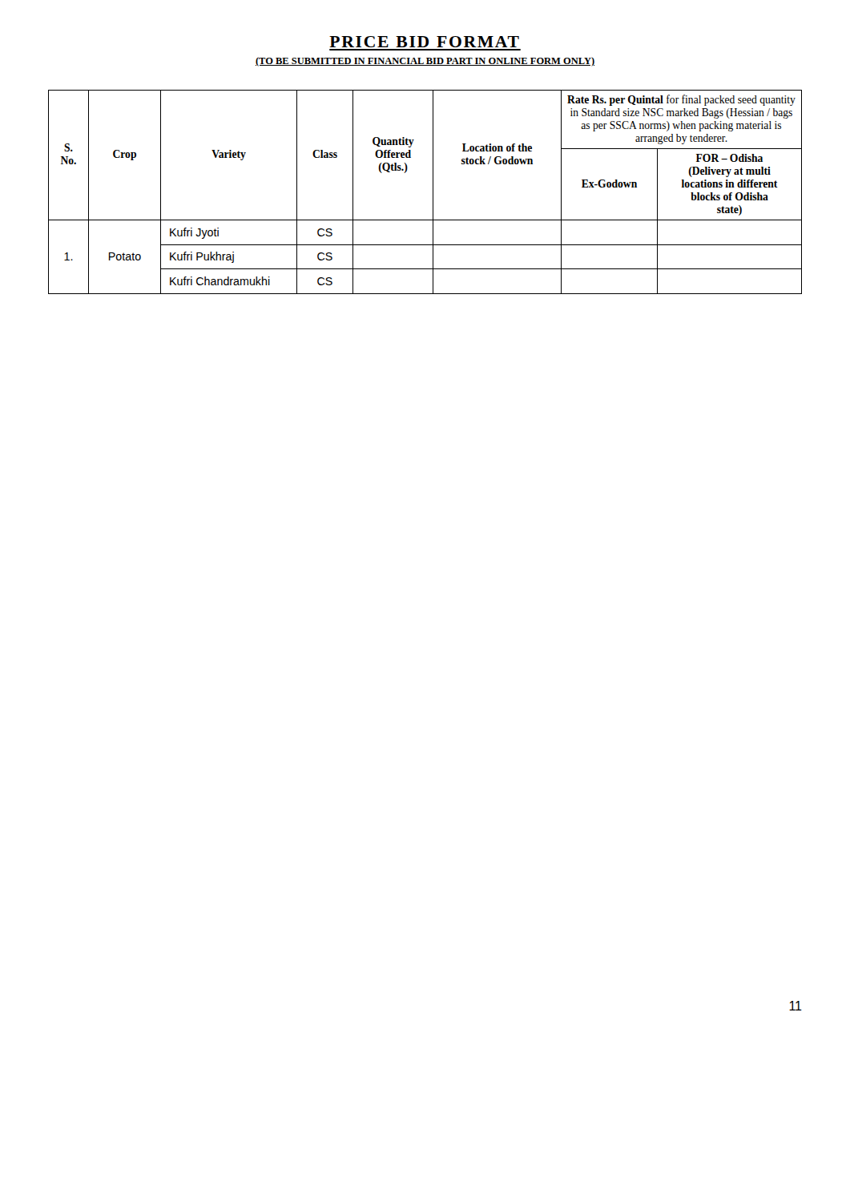PRICE BID FORMAT
(TO BE SUBMITTED IN FINANCIAL BID PART IN ONLINE FORM ONLY)
| S. No. | Crop | Variety | Class | Quantity Offered (Qtls.) | Location of the stock / Godown | Rate Rs. per Quintal for final packed seed quantity in Standard size NSC marked Bags (Hessian / bags as per SSCA norms) when packing material is arranged by tenderer. |
| --- | --- | --- | --- | --- | --- | --- |
| Ex-Godown | FOR – Odisha (Delivery at multi locations in different blocks of Odisha state) |
| 1. | Potato | Kufri Jyoti | CS | | | | |
| Kufri Pukhraj | CS | | | | |
| Kufri Chandramukhi | CS | | | | |
11